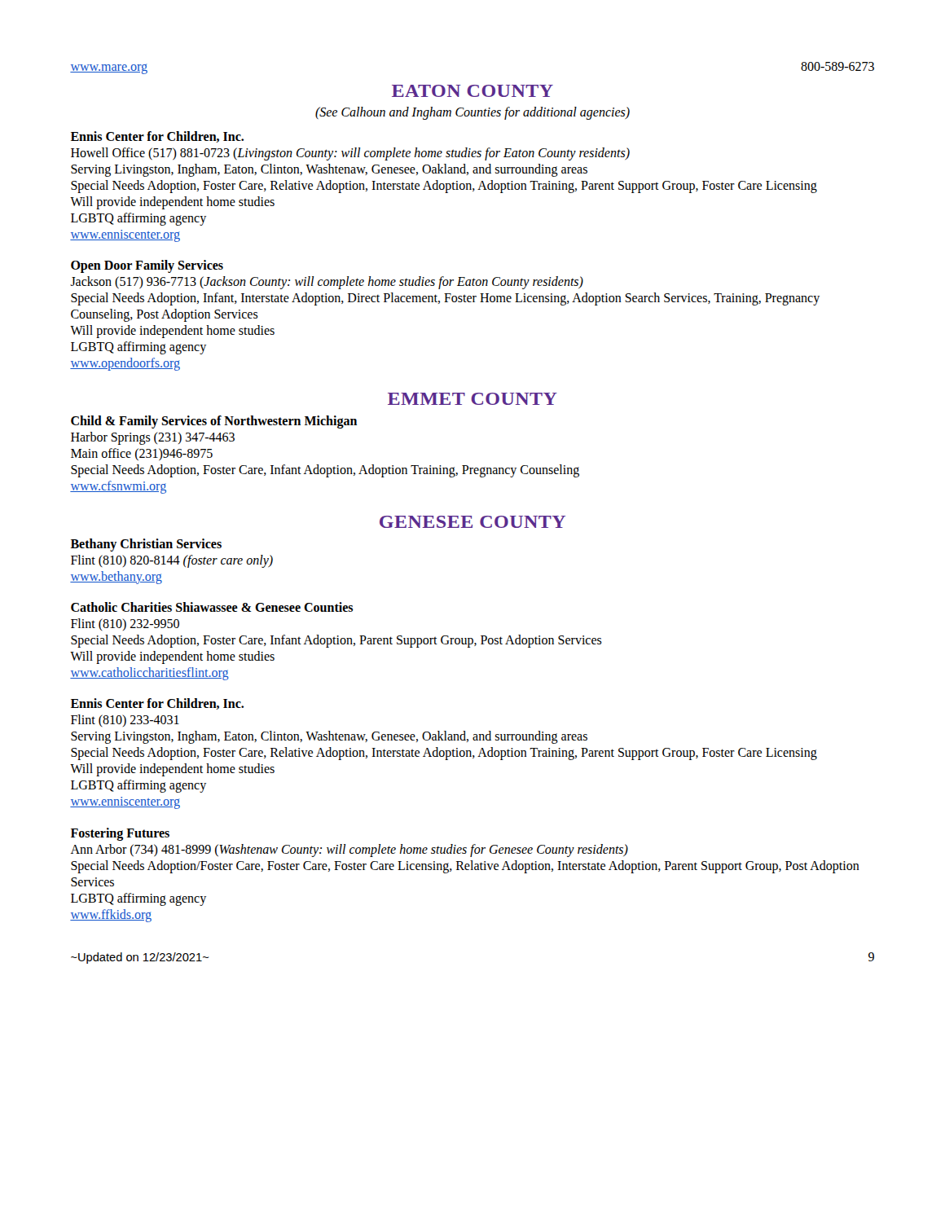www.mare.org 800-589-6273
EATON COUNTY
(See Calhoun and Ingham Counties for additional agencies)
Ennis Center for Children, Inc.
Howell Office (517) 881-0723 (Livingston County: will complete home studies for Eaton County residents)
Serving Livingston, Ingham, Eaton, Clinton, Washtenaw, Genesee, Oakland, and surrounding areas
Special Needs Adoption, Foster Care, Relative Adoption, Interstate Adoption, Adoption Training, Parent Support Group, Foster Care Licensing
Will provide independent home studies
LGBTQ affirming agency
www.enniscenter.org
Open Door Family Services
Jackson (517) 936-7713 (Jackson County: will complete home studies for Eaton County residents)
Special Needs Adoption, Infant, Interstate Adoption, Direct Placement, Foster Home Licensing, Adoption Search Services, Training, Pregnancy Counseling, Post Adoption Services
Will provide independent home studies
LGBTQ affirming agency
www.opendoorfs.org
EMMET COUNTY
Child & Family Services of Northwestern Michigan
Harbor Springs (231) 347-4463
Main office (231)946-8975
Special Needs Adoption, Foster Care, Infant Adoption, Adoption Training, Pregnancy Counseling
www.cfsnwmi.org
GENESEE COUNTY
Bethany Christian Services
Flint (810) 820-8144 (foster care only)
www.bethany.org
Catholic Charities Shiawassee & Genesee Counties
Flint (810) 232-9950
Special Needs Adoption, Foster Care, Infant Adoption, Parent Support Group, Post Adoption Services
Will provide independent home studies
www.catholiccharitiesflint.org
Ennis Center for Children, Inc.
Flint (810) 233-4031
Serving Livingston, Ingham, Eaton, Clinton, Washtenaw, Genesee, Oakland, and surrounding areas
Special Needs Adoption, Foster Care, Relative Adoption, Interstate Adoption, Adoption Training, Parent Support Group, Foster Care Licensing
Will provide independent home studies
LGBTQ affirming agency
www.enniscenter.org
Fostering Futures
Ann Arbor (734) 481-8999 (Washtenaw County: will complete home studies for Genesee County residents)
Special Needs Adoption/Foster Care, Foster Care, Foster Care Licensing, Relative Adoption, Interstate Adoption, Parent Support Group, Post Adoption Services
LGBTQ affirming agency
www.ffkids.org
~Updated on 12/23/2021~ 9